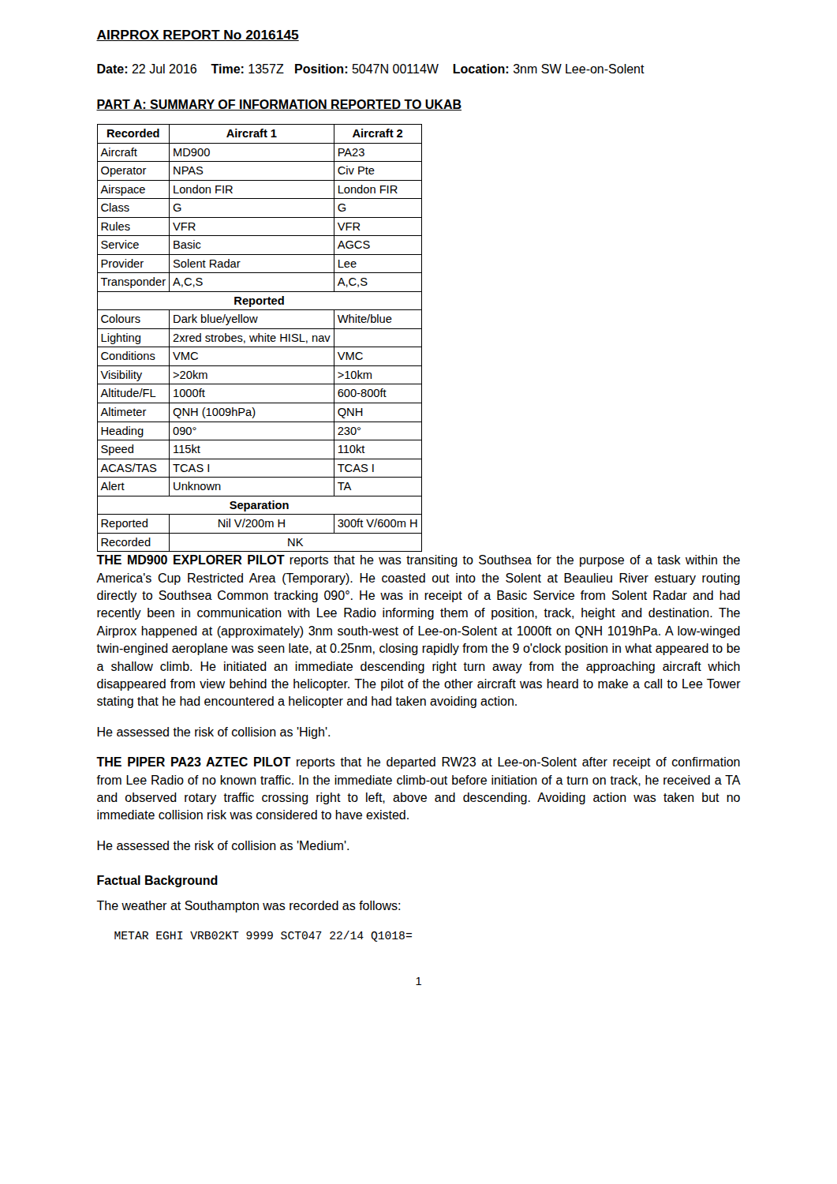AIRPROX REPORT No 2016145
Date: 22 Jul 2016 Time: 1357Z Position: 5047N 00114W Location: 3nm SW Lee-on-Solent
PART A: SUMMARY OF INFORMATION REPORTED TO UKAB
| Recorded | Aircraft 1 | Aircraft 2 |
| --- | --- | --- |
| Aircraft | MD900 | PA23 |
| Operator | NPAS | Civ Pte |
| Airspace | London FIR | London FIR |
| Class | G | G |
| Rules | VFR | VFR |
| Service | Basic | AGCS |
| Provider | Solent Radar | Lee |
| Transponder | A,C,S | A,C,S |
| Reported |
| Colours | Dark blue/yellow | White/blue |
| Lighting | 2xred strobes, white HISL, nav | |
| Conditions | VMC | VMC |
| Visibility | >20km | >10km |
| Altitude/FL | 1000ft | 600-800ft |
| Altimeter | QNH (1009hPa) | QNH |
| Heading | 090° | 230° |
| Speed | 115kt | 110kt |
| ACAS/TAS | TCAS I | TCAS I |
| Alert | Unknown | TA |
| Separation |
| Reported | Nil V/200m H | 300ft V/600m H |
| Recorded | NK |
THE MD900 EXPLORER PILOT reports that he was transiting to Southsea for the purpose of a task within the America's Cup Restricted Area (Temporary). He coasted out into the Solent at Beaulieu River estuary routing directly to Southsea Common tracking 090°. He was in receipt of a Basic Service from Solent Radar and had recently been in communication with Lee Radio informing them of position, track, height and destination. The Airprox happened at (approximately) 3nm south-west of Lee-on-Solent at 1000ft on QNH 1019hPa. A low-winged twin-engined aeroplane was seen late, at 0.25nm, closing rapidly from the 9 o'clock position in what appeared to be a shallow climb. He initiated an immediate descending right turn away from the approaching aircraft which disappeared from view behind the helicopter. The pilot of the other aircraft was heard to make a call to Lee Tower stating that he had encountered a helicopter and had taken avoiding action.
He assessed the risk of collision as 'High'.
THE PIPER PA23 AZTEC PILOT reports that he departed RW23 at Lee-on-Solent after receipt of confirmation from Lee Radio of no known traffic. In the immediate climb-out before initiation of a turn on track, he received a TA and observed rotary traffic crossing right to left, above and descending. Avoiding action was taken but no immediate collision risk was considered to have existed.
He assessed the risk of collision as 'Medium'.
Factual Background
The weather at Southampton was recorded as follows:
METAR EGHI VRB02KT 9999 SCT047 22/14 Q1018=
1